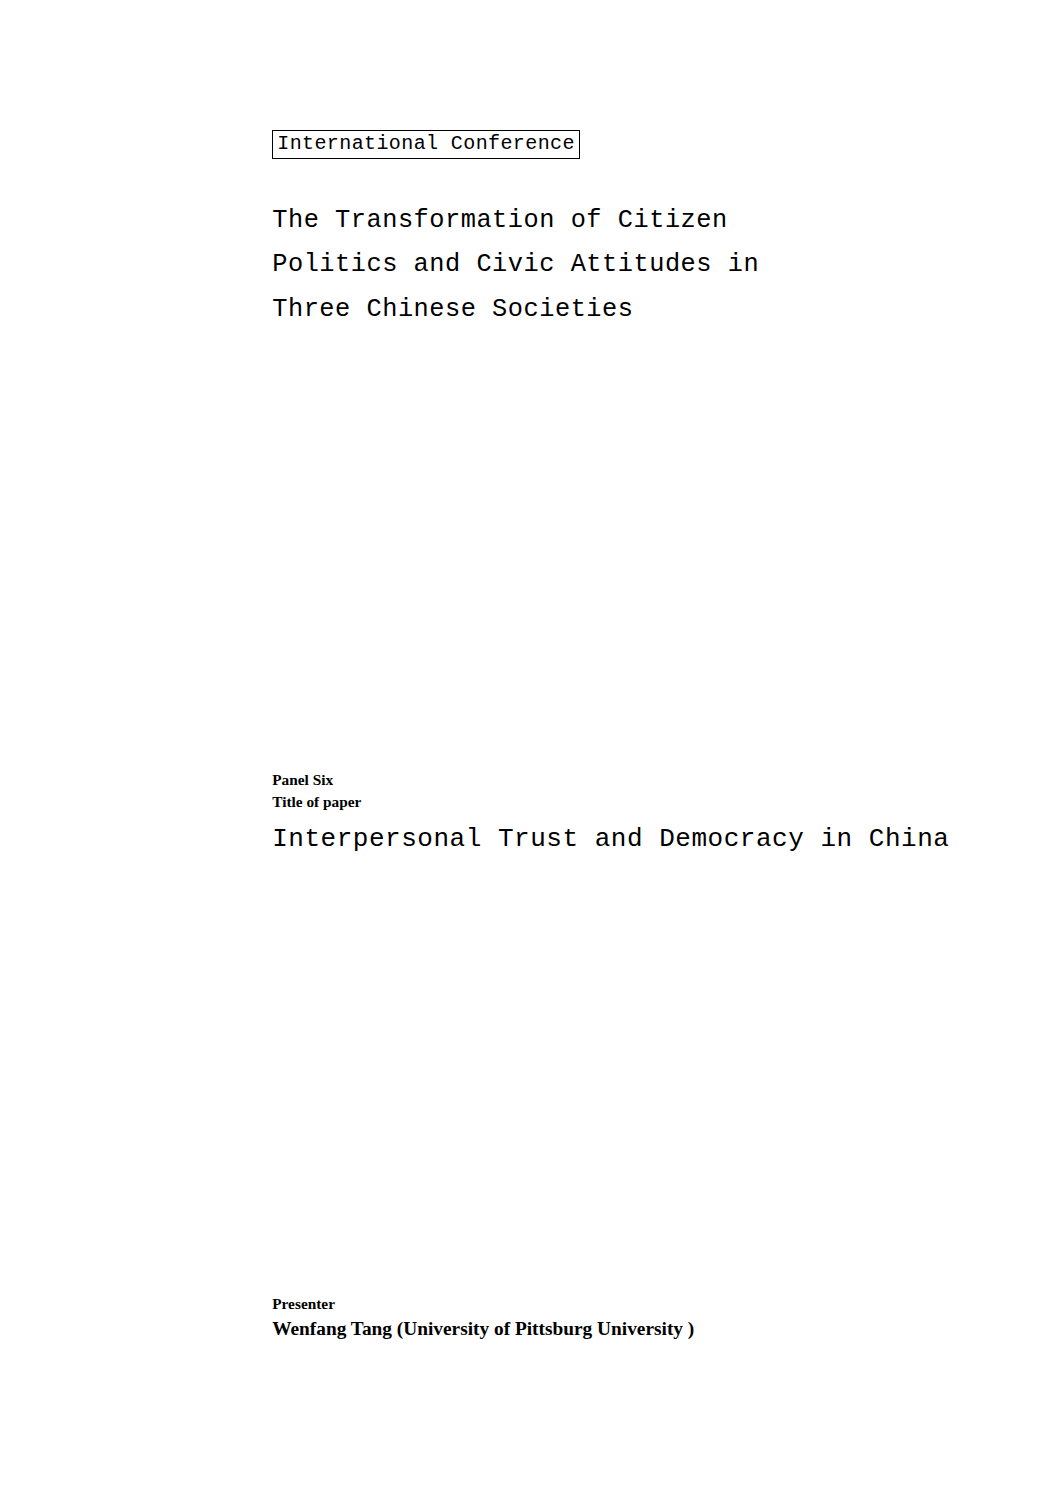International Conference
The Transformation of Citizen Politics and Civic Attitudes in Three Chinese Societies
Panel Six
Title of paper
Interpersonal Trust and Democracy in China
Presenter
Wenfang Tang (University of Pittsburg University )